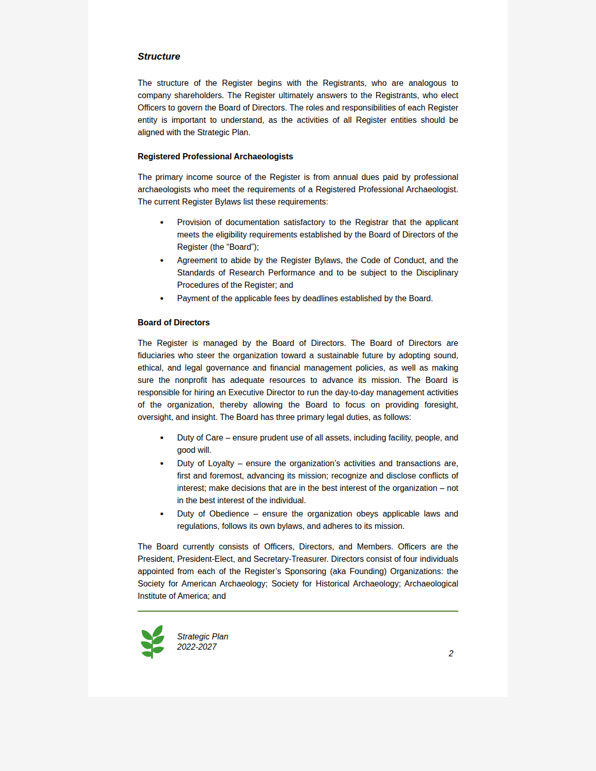Structure
The structure of the Register begins with the Registrants, who are analogous to company shareholders. The Register ultimately answers to the Registrants, who elect Officers to govern the Board of Directors. The roles and responsibilities of each Register entity is important to understand, as the activities of all Register entities should be aligned with the Strategic Plan.
Registered Professional Archaeologists
The primary income source of the Register is from annual dues paid by professional archaeologists who meet the requirements of a Registered Professional Archaeologist. The current Register Bylaws list these requirements:
Provision of documentation satisfactory to the Registrar that the applicant meets the eligibility requirements established by the Board of Directors of the Register (the “Board”);
Agreement to abide by the Register Bylaws, the Code of Conduct, and the Standards of Research Performance and to be subject to the Disciplinary Procedures of the Register; and
Payment of the applicable fees by deadlines established by the Board.
Board of Directors
The Register is managed by the Board of Directors. The Board of Directors are fiduciaries who steer the organization toward a sustainable future by adopting sound, ethical, and legal governance and financial management policies, as well as making sure the nonprofit has adequate resources to advance its mission. The Board is responsible for hiring an Executive Director to run the day-to-day management activities of the organization, thereby allowing the Board to focus on providing foresight, oversight, and insight. The Board has three primary legal duties, as follows:
Duty of Care – ensure prudent use of all assets, including facility, people, and good will.
Duty of Loyalty – ensure the organization’s activities and transactions are, first and foremost, advancing its mission; recognize and disclose conflicts of interest; make decisions that are in the best interest of the organization – not in the best interest of the individual.
Duty of Obedience – ensure the organization obeys applicable laws and regulations, follows its own bylaws, and adheres to its mission.
The Board currently consists of Officers, Directors, and Members. Officers are the President, President-Elect, and Secretary-Treasurer. Directors consist of four individuals appointed from each of the Register’s Sponsoring (aka Founding) Organizations: the Society for American Archaeology; Society for Historical Archaeology; Archaeological Institute of America; and
Strategic Plan
2022-2027
2